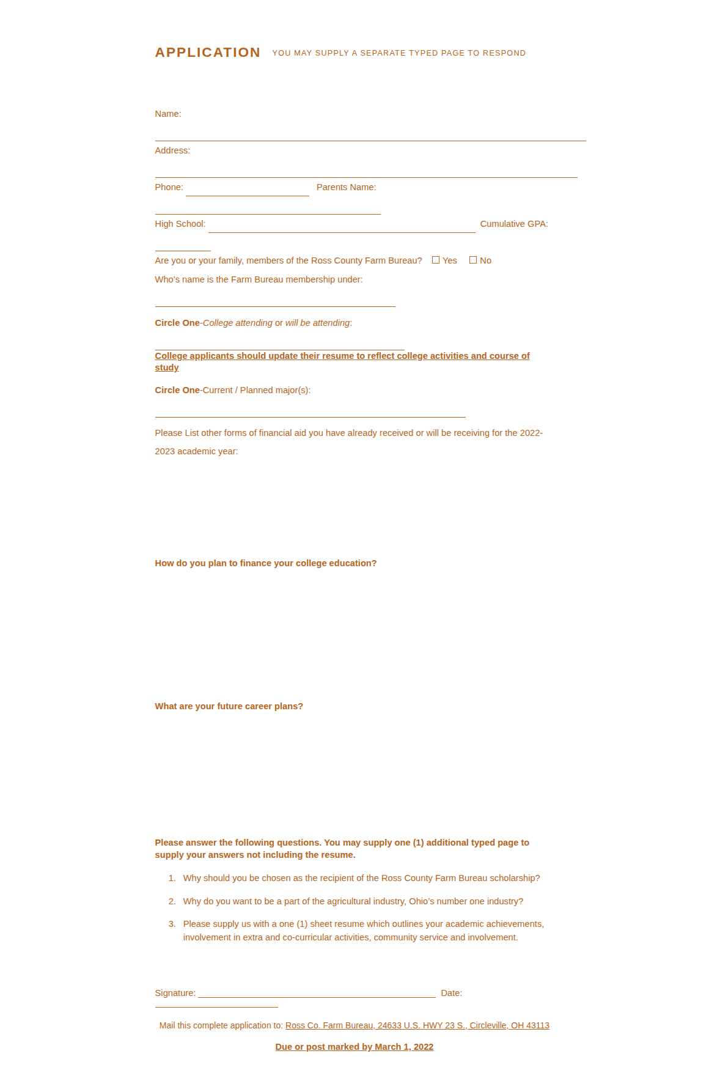APPLICATION
YOU MAY SUPPLY A SEPARATE TYPED PAGE TO RESPOND
Name:
Address:
Phone: Parents Name:
High School: Cumulative GPA:
Are you or your family, members of the Ross County Farm Bureau? Yes No
Who’s name is the Farm Bureau membership under:
Circle One-College attending or will be attending:
College applicants should update their resume to reflect college activities and course of study
Circle One-Current / Planned major(s):
Please List other forms of financial aid you have already received or will be receiving for the 2022-2023 academic year:
How do you plan to finance your college education?
What are your future career plans?
Please answer the following questions. You may supply one (1) additional typed page to supply your answers not including the resume.
Why should you be chosen as the recipient of the Ross County Farm Bureau scholarship?
Why do you want to be a part of the agricultural industry, Ohio’s number one industry?
Please supply us with a one (1) sheet resume which outlines your academic achievements, involvement in extra and co-curricular activities, community service and involvement.
Signature: Date:
Mail this complete application to: Ross Co. Farm Bureau, 24633 U.S. HWY 23 S., Circleville, OH 43113
Due or post marked by March 1, 2022